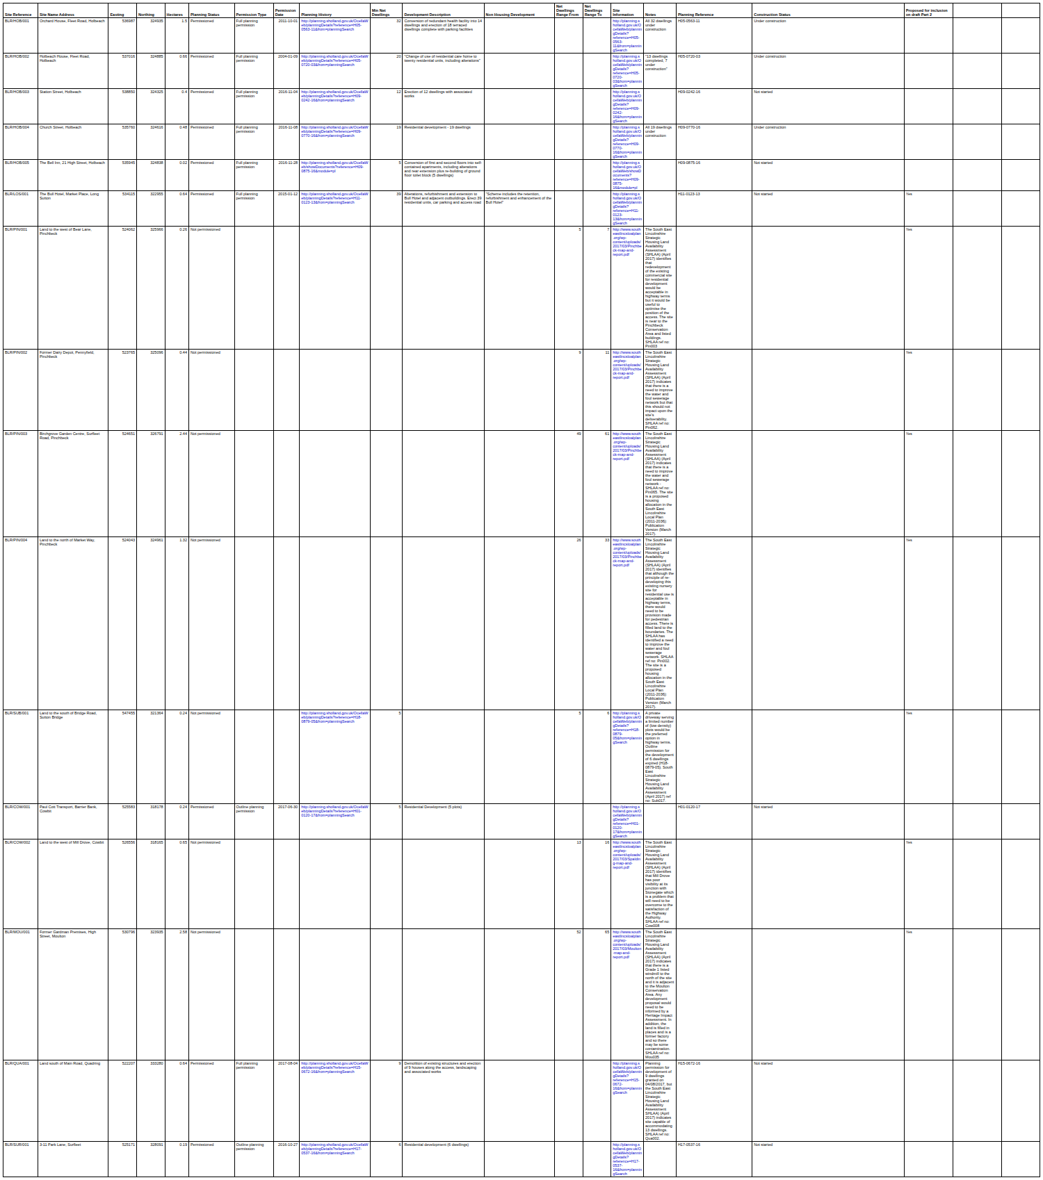| Site Reference | Site Name Address | Easting | Northing | Hectares | Planning Status | Permission Type | Permission Date | Planning History | Min Net Dwellings | Development Description | Non Housing Development | Net Dwellings Range From | Net Dwellings Range To | Site Information | Notes | Planning Reference | Construction Status | Proposed for inclusion on draft Part 2 | | |
| --- | --- | --- | --- | --- | --- | --- | --- | --- | --- | --- | --- | --- | --- | --- | --- | --- | --- | --- | --- | --- |
| BLR/HOB/001 | Orchard House, Fleet Road, Holbeach | 536987 | 324935 | 1.5 | Permissioned | Full planning permission | 2011-10-01 | http://planning.sholland.gov.uk/OcellaWeb/planningDetails?reference=H05-0563-11&from=planningSearch | 32 | Conversion of redundant health facility into 14 dwellings and erection of 18 terraced dwellings complete with parking facilities | | | | http://planning.sholland.gov.uk/OcellaWeb/planningDetails?reference=H05-0563-11&from=planningSearch | All 32 dwellings under construction | H05-0563-11 | Under construction | | | |
| BLR/HOB/002 | Holbeach House, Fleet Road, Holbeach | 537016 | 324885 | 0.66 | Permissioned | Full planning permission | 2004-01-09 | http://planning.sholland.gov.uk/OcellaWeb/planningDetails?reference=H05-0720-03&from=planningSearch | 20 | "Change of use of residential care home to twenty residential units, including alterations" | | | | http://planning.sholland.gov.uk/OcellaWeb/planningDetails?reference=H05-0720-03&from=planningSearch | "13 dwellings completed, 7 under construction" | H05-0720-03 | Under construction | | | |
| BLR/HOB/003 | Station Street, Holbeach | 538850 | 324325 | 0.4 | Permissioned | Full planning permission | 2016-11-04 | http://planning.sholland.gov.uk/OcellaWeb/planningDetails?reference=H09-0242-16&from=planningSearch | 12 | Erection of 12 dwellings with associated works | | | | http://planning.sholland.gov.uk/OcellaWeb/planningDetails?reference=H09-0242-16&from=planningSearch | | H09-0242-16 | Not started | | | |
| BLR/HOB/004 | Church Street, Holbeach | 535760 | 324616 | 0.48 | Permissioned | Full planning permission | 2016-11-08 | http://planning.sholland.gov.uk/OcellaWeb/planningDetails?reference=H09-0770-16&from=planningSearch | 19 | Residential development - 19 dwellings | | | | http://planning.sholland.gov.uk/OcellaWeb/planningDetails?reference=H09-0770-16&from=planningSearch | All 19 dwellings under construction | H09-0770-16 | Under construction | | | |
| BLR/HOB/005 | The Bell Inn, 21 High Street, Holbeach | 535945 | 324838 | 0.02 | Permissioned | Full planning permission | 2016-11-28 | http://planning.sholland.gov.uk/OcellaWeb/showDocuments?reference=H09-0875-16&module=pl | 5 | Conversion of first and second floors into self-contained apartments, including alterations and rear extension plus re-building of ground floor toilet block (5 dwellings) | | | | http://planning.sholland.gov.uk/OcellaWeb/showDocuments?reference=H09-0875-16&module=pl | | H09-0875-16 | Not started | | | |
| BLR/LOS/001 | The Bull Hotel, Market Place, Long Sutton | 534115 | 322955 | 0.64 | Permissioned | Full planning permission | 2015-01-12 | http://planning.sholland.gov.uk/OcellaWeb/planningDetails?reference=H11-0123-13&from=planningSearch | 39 | Alterations, refurbishment and extension to Bull Hotel and adjacent outbuildings. Erect 39 residential units, car parking and access road | "Scheme includes the retention, refurbishment and enhancement of the Bull Hotel" | | | http://planning.sholland.gov.uk/OcellaWeb/planningDetails?reference=H11-0123-13&from=planningSearch | | H11-0123-13 | Not started | Yes | | |
| BLR/PIN/001 | Land to the west of Bear Lane, Pinchbeck | 524062 | 325966 | 0.26 | Not permissioned | | | | | | | 5 | 7 | http://www.southeastlincsloalplan.org/wp-content/uploads/2017/03/Pinchbeck-map-and-report.pdf | The South East Lincolnshire Strategic Housing Land Availability Assessment (SHLAA) (April 2017) identifies that redevelopment of the existing commercial site for residential development would be acceptable in highway terms but it would be useful to optimise the position of the access. The site is near to the Pinchbeck Conservation Area and listed buildings. SHLAA ref no: Pin003 | | | Yes | | |
| BLR/PIN/002 | Former Dairy Depot, Pennyfield, Pinchbeck | 523765 | 325096 | 0.44 | Not permissioned | | | | | | | 9 | 11 | http://www.southeastlincsloalplan.org/wp-content/uploads/2017/03/Pinchbeck-map-and-report.pdf | The South East Lincolnshire Strategic Housing Land Availability Assessment (SHLAA) (April 2017) indicates that there is a need to improve the water and foul sewerage network but that this should not impact upon the site's deliverability. SHLAA ref no: Pin062. | | | Yes | | |
| BLR/PIN/003 | Birchgrove Garden Centre, Surfleet Road, Pinchbeck | 524651 | 326791 | 2.44 | Not permissioned | | | | | | | 49 | 61 | http://www.southeastlincsloalplan.org/wp-content/uploads/2017/03/Pinchbeck-map-and-report.pdf | The South East Lincolnshire Strategic Housing Land Availability Assessment (SHLAA) (April 2017) indicates that there is a need to improve the water and foul sewerage network - SHLAA ref no: Pin065. The site is a proposed housing allocation in the South East Lincolnshire Local Plan (2011-2036): Publication Version (March 2017). | | | Yes | | |
| BLR/PIN/004 | Land to the north of Market Way, Pinchbeck | 524043 | 324961 | 1.32 | Not permissioned | | | | | | | 26 | 33 | http://www.southeastlincsloalplan.org/wp-content/uploads/2017/03/Pinchbeck-map-and-report.pdf | The South East Lincolnshire Strategic Housing Land Availability Assessment (SHLAA) (April 2017) identifies that although the principle of re-developing this existing nursery site for residential use is acceptable in highway terms, there would need to be provision made for pedestrian access. There is filled land to the boundaries. The SHLAA has identified a need to improve the water and foul sewerage network. SHLAA ref no: Pin002. The site is a proposed housing allocation in the South East Lincolnshire Local Plan (2011-2036): Publication Version (March 2017). | | | Yes | | |
| BLR/SUB/001 | Land to the south of Bridge Road, Sutton Bridge | 547455 | 321364 | 0.24 | Not permissioned | | | http://planning.sholland.gov.uk/OcellaWeb/planningDetails?reference=H18-0879-05&from=planningSearch | 5 | | | 5 | 6 | http://planning.sholland.gov.uk/OcellaWeb/planningDetails?reference=H18-0879-05&from=planningSearch | A private driveway serving a limited number of (low density) plots would be the preferred option in highway terms. Outline permission for the development of 6 dwellings expired (H18-0879-05). South East Lincolnshire Strategic Housing Land Availability Assessment (April 2017) ref no: Sub017. | | | Yes | | |
| BLR/COW/001 | Paul Cott Transport, Barrier Bank, Cowbit | 525583 | 318178 | 0.24 | Permissioned | Outline planning permission | 2017-06-30 | http://planning.sholland.gov.uk/OcellaWeb/planningDetails?reference=H01-0120-17&from=planningSearch | 5 | Residential Development (5 plots) | | | | http://planning.sholland.gov.uk/OcellaWeb/planningDetails?reference=H01-0120-17&from=planningSearch | | H01-0120-17 | Not started | | | |
| BLR/COW/002 | Land to the west of Mill Drove, Cowbit | 526556 | 318165 | 0.65 | Not permissioned | | | | | | | 13 | 16 | http://www.southeastlincsloalplan.org/wp-content/uploads/2017/03/Spalding-map-and-report.pdf | The South East Lincolnshire Strategic Housing Land Availability Assessment (SHLAA) (April 2017) identifies that Mill Drove has poor visibility at its junction with Stonegate which is a problem that will need to be overcome to the satisfaction of the Highway Authority. SHLAA ref no: Cow008 | | | Yes | | |
| BLR/MOU/001 | Former Gardman Premises, High Street, Moulton | 530796 | 323935 | 2.58 | Not permissioned | | | | | | | 52 | 65 | http://www.southeastlincsloalplan.org/wp-content/uploads/2017/03/Moulton-map-and-report.pdf | The South East Lincolnshire Strategic Housing Land Availability Assessment (SHLAA) (April 2017) indicates that there is a Grade 1 listed windmill to the north of the site and it is adjacent to the Moulton Conservation Area. Any development proposal would need to be informed by a Heritage Impact Assessment. In addition, the land is filled in places and is a former factory and so there may be some contamination. SHLAA ref no: Mou035 | | | Yes | | |
| BLR/QUA/001 | Land south of Main Road, Quadring | 522207 | 333280 | 0.64 | Permissioned | Full planning permission | 2017-08-04 | http://planning.sholland.gov.uk/OcellaWeb/planningDetails?reference=H15-0672-16&from=planningSearch | 9 | Demolition of existing structures and erection of 9 houses along the access, landscaping and associated works | | | | http://planning.sholland.gov.uk/OcellaWeb/planningDetails?reference=H15-0672-16&from=planningSearch | Planning permission for development of 9 dwellings granted on 04/08/2017, but the South East Lincolnshire Strategic Housing Land Availability Assessment SHLAA) (April 2017) indicates site capable of accommodating 13 dwellings. SHLAA ref no: Qua002. | H15-0672-16 | Not started | | | |
| BLR/SUR/001 | 3-11 Park Lane, Surfleet | 525171 | 328091 | 0.19 | Permissioned | Outline planning permission | 2016-10-27 | http://planning.sholland.gov.uk/OcellaWeb/planningDetails?reference=H17-0537-16&from=planningSearch | 6 | Residential development (6 dwellings) | | | | http://planning.sholland.gov.uk/OcellaWeb/planningDetails?reference=H17-0537-16&from=planningSearch | | H17-0537-16 | Not started | | | |